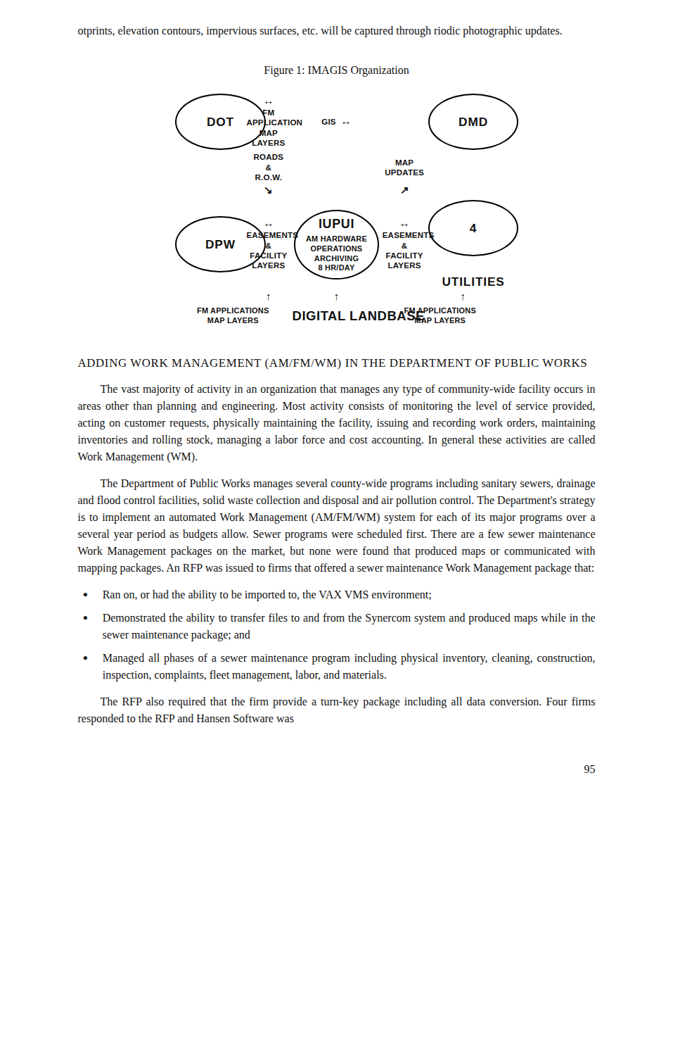otprints, elevation contours, impervious surfaces, etc. will be captured through riodic photographic updates.
Figure 1: IMAGIS Organization
| DOT | ↔ FM APPLICATION MAP LAYERS | GIS ↔ | | DMD |
| | ROADS & R.O.W. | | MAP UPDATES | |
| | ↘ | | ↗ | |
| DPW | ↔ EASEMENTS & FACILITY LAYERS | IUPUI AM HARDWARE OPERATIONS ARCHIVING 8 HR/DAY | ↔ EASEMENTS & FACILITY LAYERS | 4 UTILITIES |
| | ↑ | ↑ | | ↑ |
| FM APPLICATIONS MAP LAYERS | DIGITAL LANDBASE | FM APPLICATIONS MAP LAYERS |
ADDING WORK MANAGEMENT (AM/FM/WM) IN THE DEPARTMENT OF PUBLIC WORKS
The vast majority of activity in an organization that manages any type of community-wide facility occurs in areas other than planning and engineering. Most activity consists of monitoring the level of service provided, acting on customer requests, physically maintaining the facility, issuing and recording work orders, maintaining inventories and rolling stock, managing a labor force and cost accounting. In general these activities are called Work Management (WM).
The Department of Public Works manages several county-wide programs including sanitary sewers, drainage and flood control facilities, solid waste collection and disposal and air pollution control. The Department's strategy is to implement an automated Work Management (AM/FM/WM) system for each of its major programs over a several year period as budgets allow. Sewer programs were scheduled first. There are a few sewer maintenance Work Management packages on the market, but none were found that produced maps or communicated with mapping packages. An RFP was issued to firms that offered a sewer maintenance Work Management package that:
Ran on, or had the ability to be imported to, the VAX VMS environment;
Demonstrated the ability to transfer files to and from the Synercom system and produced maps while in the sewer maintenance package; and
Managed all phases of a sewer maintenance program including physical inventory, cleaning, construction, inspection, complaints, fleet management, labor, and materials.
The RFP also required that the firm provide a turn-key package including all data conversion. Four firms responded to the RFP and Hansen Software was
95